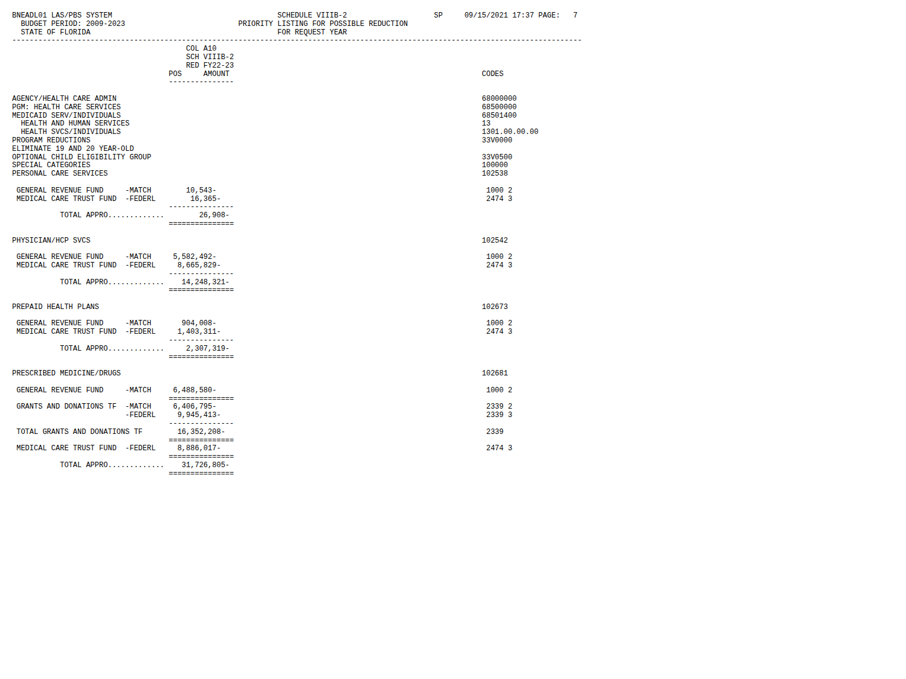BNEADL01 LAS/PBS SYSTEM                                      SCHEDULE VIIIB-2                    SP     09/15/2021 17:37 PAGE:   7
  BUDGET PERIOD: 2009-2023                          PRIORITY LISTING FOR POSSIBLE REDUCTION
  STATE OF FLORIDA                                           FOR REQUEST YEAR
-----------------------------------------------------------------------------------------------------------------------------------
                                        COL A10
                                        SCH VIIIB-2
                                        RED FY22-23
                                    POS     AMOUNT                                                          CODES
                                    ---------------

AGENCY/HEALTH CARE ADMIN                                                                                    68000000
PGM: HEALTH CARE SERVICES                                                                                   68500000
MEDICAID SERV/INDIVIDUALS                                                                                   68501400
  HEALTH AND HUMAN SERVICES                                                                                 13
  HEALTH SVCS/INDIVIDUALS                                                                                   1301.00.00.00
PROGRAM REDUCTIONS                                                                                          33V0000
ELIMINATE 19 AND 20 YEAR-OLD
OPTIONAL CHILD ELIGIBILITY GROUP                                                                            33V0500
SPECIAL CATEGORIES                                                                                          100000
PERSONAL CARE SERVICES                                                                                      102538

 GENERAL REVENUE FUND     -MATCH        10,543-                                                              1000 2
 MEDICAL CARE TRUST FUND  -FEDERL        16,365-                                                             2474 3
                                    ---------------
           TOTAL APPRO.............        26,908-
                                    ===============

PHYSICIAN/HCP SVCS                                                                                          102542

 GENERAL REVENUE FUND     -MATCH     5,582,492-                                                              1000 2
 MEDICAL CARE TRUST FUND  -FEDERL     8,665,829-                                                             2474 3
                                    ---------------
           TOTAL APPRO.............    14,248,321-
                                    ===============

PREPAID HEALTH PLANS                                                                                        102673

 GENERAL REVENUE FUND     -MATCH       904,008-                                                              1000 2
 MEDICAL CARE TRUST FUND  -FEDERL     1,403,311-                                                             2474 3
                                    ---------------
           TOTAL APPRO.............     2,307,319-
                                    ===============

PRESCRIBED MEDICINE/DRUGS                                                                                   102681

 GENERAL REVENUE FUND     -MATCH     6,488,580-                                                              1000 2
                                    ===============
 GRANTS AND DONATIONS TF  -MATCH     6,406,795-                                                              2339 2
                          -FEDERL     9,945,413-                                                             2339 3
                                    ---------------
 TOTAL GRANTS AND DONATIONS TF        16,352,208-                                                            2339
                                    ===============
 MEDICAL CARE TRUST FUND  -FEDERL     8,886,017-                                                             2474 3
                                    ===============
           TOTAL APPRO.............    31,726,805-
                                    ===============